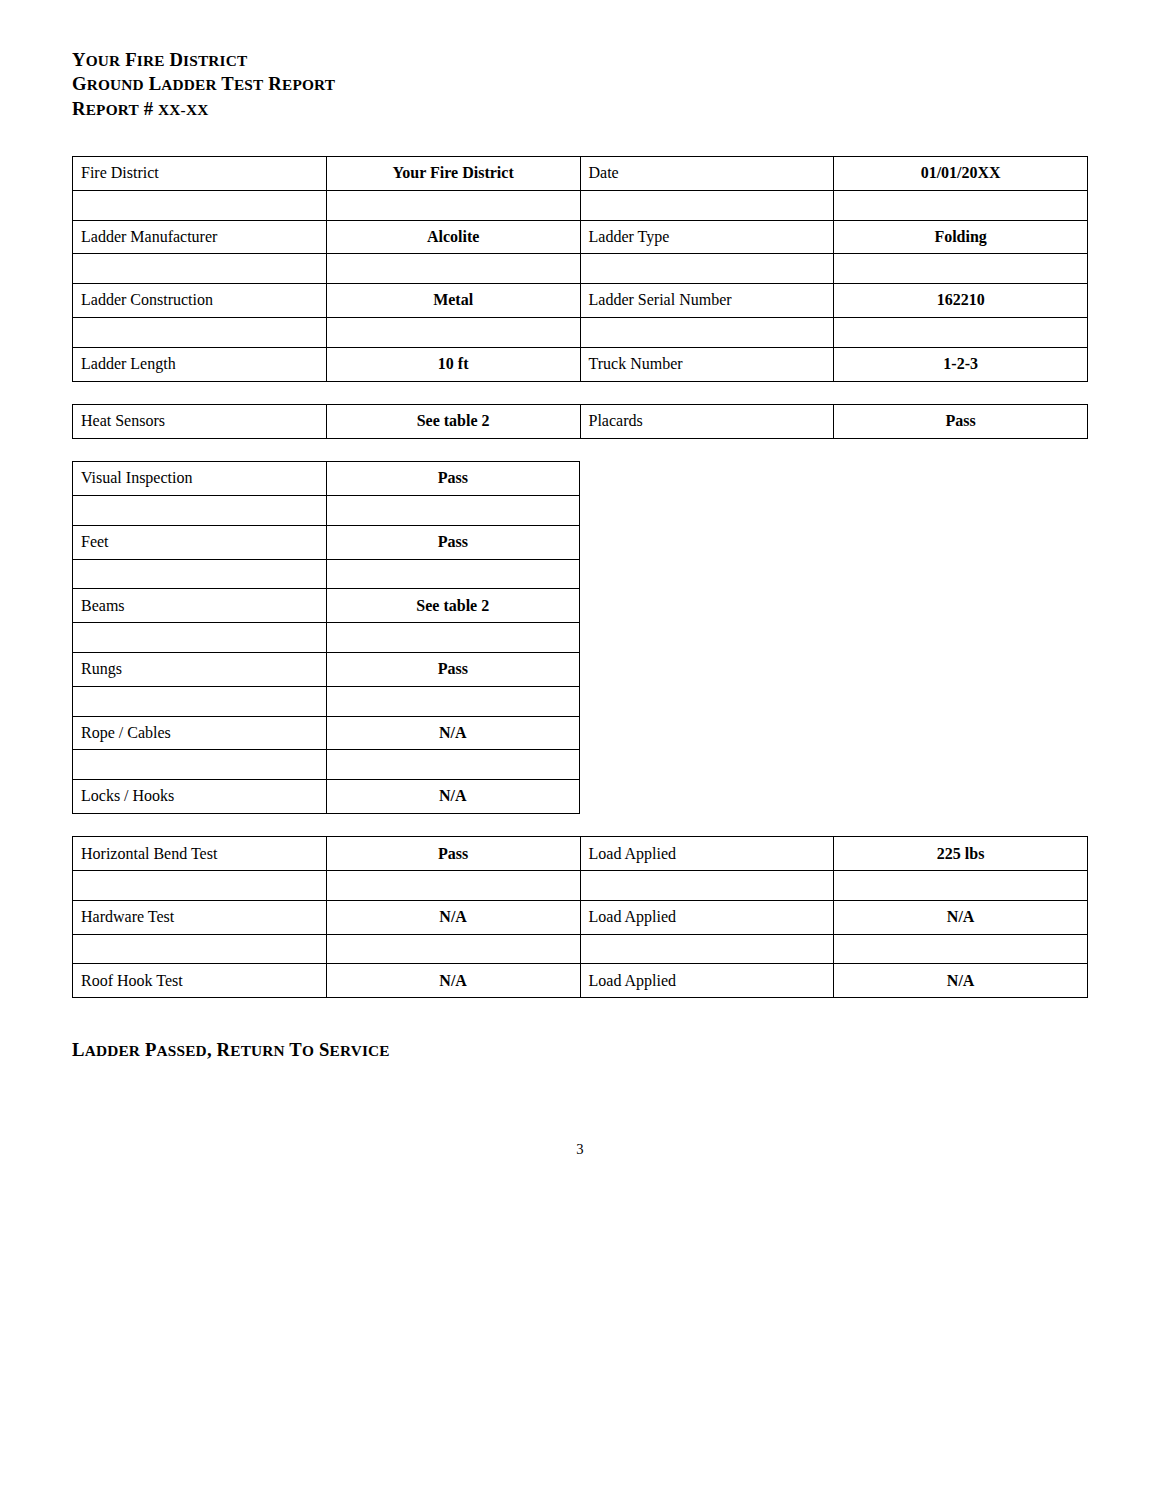YOUR FIRE DISTRICT
GROUND LADDER TEST REPORT
REPORT # XX-XX
| Fire District | Your Fire District | Date | 01/01/20XX |
| Ladder Manufacturer | Alcolite | Ladder Type | Folding |
| Ladder Construction | Metal | Ladder Serial Number | 162210 |
| Ladder Length | 10 ft | Truck Number | 1-2-3 |
| Heat Sensors | See table 2 | Placards | Pass |
| Visual Inspection | Pass |
| Feet | Pass |
| Beams | See table 2 |
| Rungs | Pass |
| Rope / Cables | N/A |
| Locks / Hooks | N/A |
| Horizontal Bend Test | Pass | Load Applied | 225 lbs |
| Hardware Test | N/A | Load Applied | N/A |
| Roof Hook Test | N/A | Load Applied | N/A |
LADDER PASSED, RETURN TO SERVICE
3